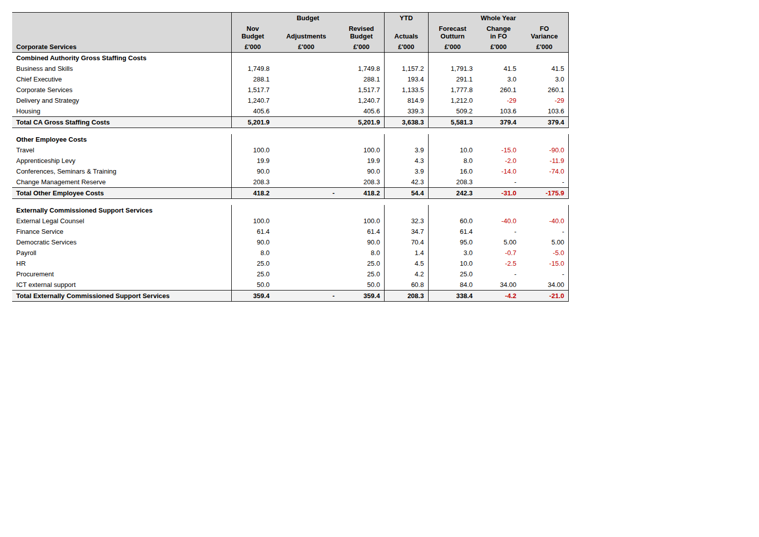| | Budget | YTD | Whole Year |
| --- | --- | --- | --- |
| | Nov Budget | Adjustments | Revised Budget | Actuals | Forecast Outturn | Change in FO | FO Variance |
| Corporate Services | £'000 | £'000 | £'000 | £'000 | £'000 | £'000 | £'000 |
| Combined Authority Gross Staffing Costs | | | | | | | |
| Business and Skills | 1,749.8 | | 1,749.8 | 1,157.2 | 1,791.3 | 41.5 | 41.5 |
| Chief Executive | 288.1 | | 288.1 | 193.4 | 291.1 | 3.0 | 3.0 |
| Corporate Services | 1,517.7 | | 1,517.7 | 1,133.5 | 1,777.8 | 260.1 | 260.1 |
| Delivery and Strategy | 1,240.7 | | 1,240.7 | 814.9 | 1,212.0 | -29 | -29 |
| Housing | 405.6 | | 405.6 | 339.3 | 509.2 | 103.6 | 103.6 |
| Total CA Gross Staffing Costs | 5,201.9 | | 5,201.9 | 3,638.3 | 5,581.3 | 379.4 | 379.4 |
| Other Employee Costs | | | | | | | |
| Travel | 100.0 | | 100.0 | 3.9 | 10.0 | -15.0 | -90.0 |
| Apprenticeship Levy | 19.9 | | 19.9 | 4.3 | 8.0 | -2.0 | -11.9 |
| Conferences, Seminars & Training | 90.0 | | 90.0 | 3.9 | 16.0 | -14.0 | -74.0 |
| Change Management Reserve | 208.3 | | 208.3 | 42.3 | 208.3 | - | - |
| Total Other Employee Costs | 418.2 | - | 418.2 | 54.4 | 242.3 | -31.0 | -175.9 |
| Externally Commissioned Support Services | | | | | | | |
| External Legal Counsel | 100.0 | | 100.0 | 32.3 | 60.0 | -40.0 | -40.0 |
| Finance Service | 61.4 | | 61.4 | 34.7 | 61.4 | - | - |
| Democratic Services | 90.0 | | 90.0 | 70.4 | 95.0 | 5.00 | 5.00 |
| Payroll | 8.0 | | 8.0 | 1.4 | 3.0 | -0.7 | -5.0 |
| HR | 25.0 | | 25.0 | 4.5 | 10.0 | -2.5 | -15.0 |
| Procurement | 25.0 | | 25.0 | 4.2 | 25.0 | - | - |
| ICT external support | 50.0 | | 50.0 | 60.8 | 84.0 | 34.00 | 34.00 |
| Total Externally Commissioned Support Services | 359.4 | - | 359.4 | 208.3 | 338.4 | -4.2 | -21.0 |